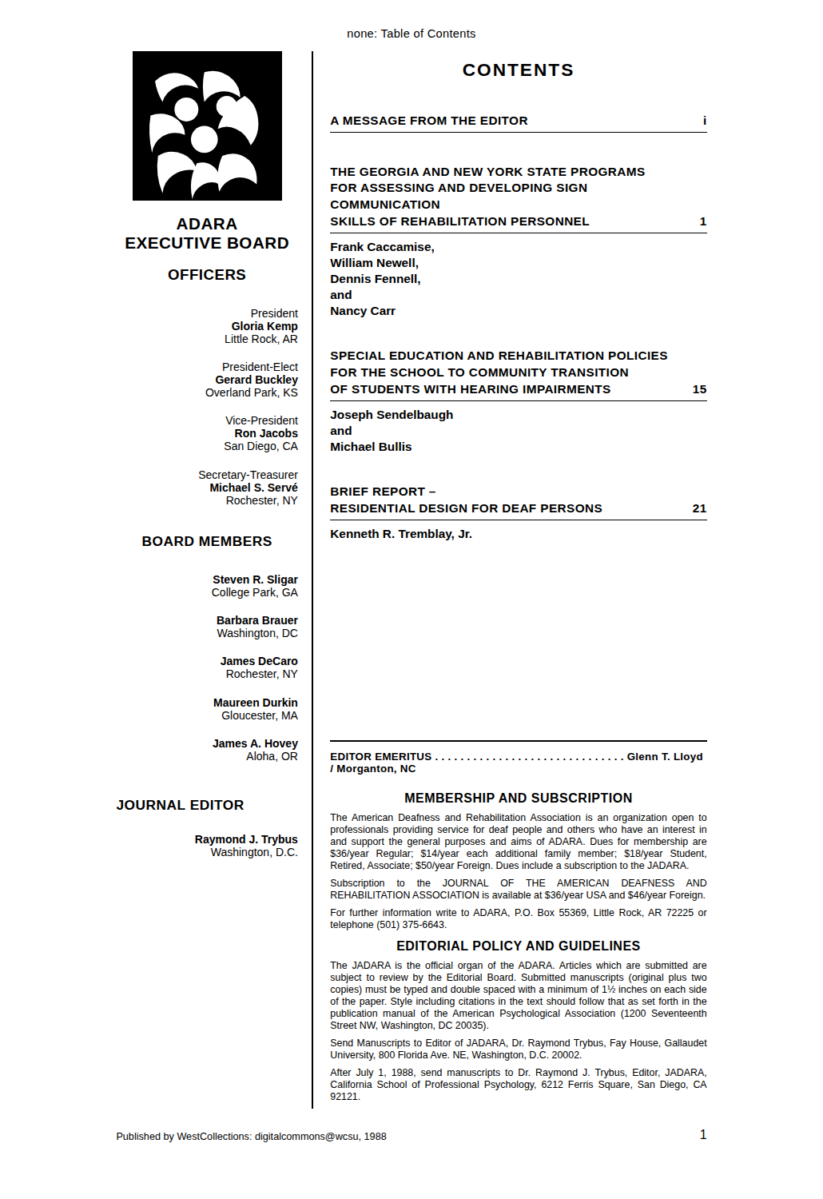none: Table of Contents
ADARA
EXECUTIVE BOARD
OFFICERS
President
Gloria Kemp
Little Rock, AR
President-Elect
Gerard Buckley
Overland Park, KS
Vice-President
Ron Jacobs
San Diego, CA
Secretary-Treasurer
Michael S. Servé
Rochester, NY
BOARD MEMBERS
Steven R. Sligar
College Park, GA
Barbara Brauer
Washington, DC
James DeCaro
Rochester, NY
Maureen Durkin
Gloucester, MA
James A. Hovey
Aloha, OR
JOURNAL EDITOR
Raymond J. Trybus
Washington, D.C.
CONTENTS
A MESSAGE FROM THE EDITOR i
THE GEORGIA AND NEW YORK STATE PROGRAMS
FOR ASSESSING AND DEVELOPING SIGN COMMUNICATION
SKILLS OF REHABILITATION PERSONNEL 1
Frank Caccamise,
William Newell,
Dennis Fennell,
and
Nancy Carr
SPECIAL EDUCATION AND REHABILITATION POLICIES
FOR THE SCHOOL TO COMMUNITY TRANSITION
OF STUDENTS WITH HEARING IMPAIRMENTS 15
Joseph Sendelbaugh
and
Michael Bullis
BRIEF REPORT –
RESIDENTIAL DESIGN FOR DEAF PERSONS 21
Kenneth R. Tremblay, Jr.
EDITOR EMERITUS . . . . . . . . . . . . . . . . . . . . . . . . . . . . . . Glenn T. Lloyd / Morganton, NC
MEMBERSHIP AND SUBSCRIPTION
The American Deafness and Rehabilitation Association is an organization open to professionals providing service for deaf people and others who have an interest in and support the general purposes and aims of ADARA. Dues for membership are $36/year Regular; $14/year each additional family member; $18/year Student, Retired, Associate; $50/year Foreign. Dues include a subscription to the JADARA.
Subscription to the JOURNAL OF THE AMERICAN DEAFNESS AND REHABILITATION ASSOCIATION is available at $36/year USA and $46/year Foreign.
For further information write to ADARA, P.O. Box 55369, Little Rock, AR 72225 or telephone (501) 375-6643.
EDITORIAL POLICY AND GUIDELINES
The JADARA is the official organ of the ADARA. Articles which are submitted are subject to review by the Editorial Board. Submitted manuscripts (original plus two copies) must be typed and double spaced with a minimum of 1½ inches on each side of the paper. Style including citations in the text should follow that as set forth in the publication manual of the American Psychological Association (1200 Seventeenth Street NW, Washington, DC 20035).
Send Manuscripts to Editor of JADARA, Dr. Raymond Trybus, Fay House, Gallaudet University, 800 Florida Ave. NE, Washington, D.C. 20002.
After July 1, 1988, send manuscripts to Dr. Raymond J. Trybus, Editor, JADARA, California School of Professional Psychology, 6212 Ferris Square, San Diego, CA 92121.
Published by WestCollections: digitalcommons@wcsu, 1988
1